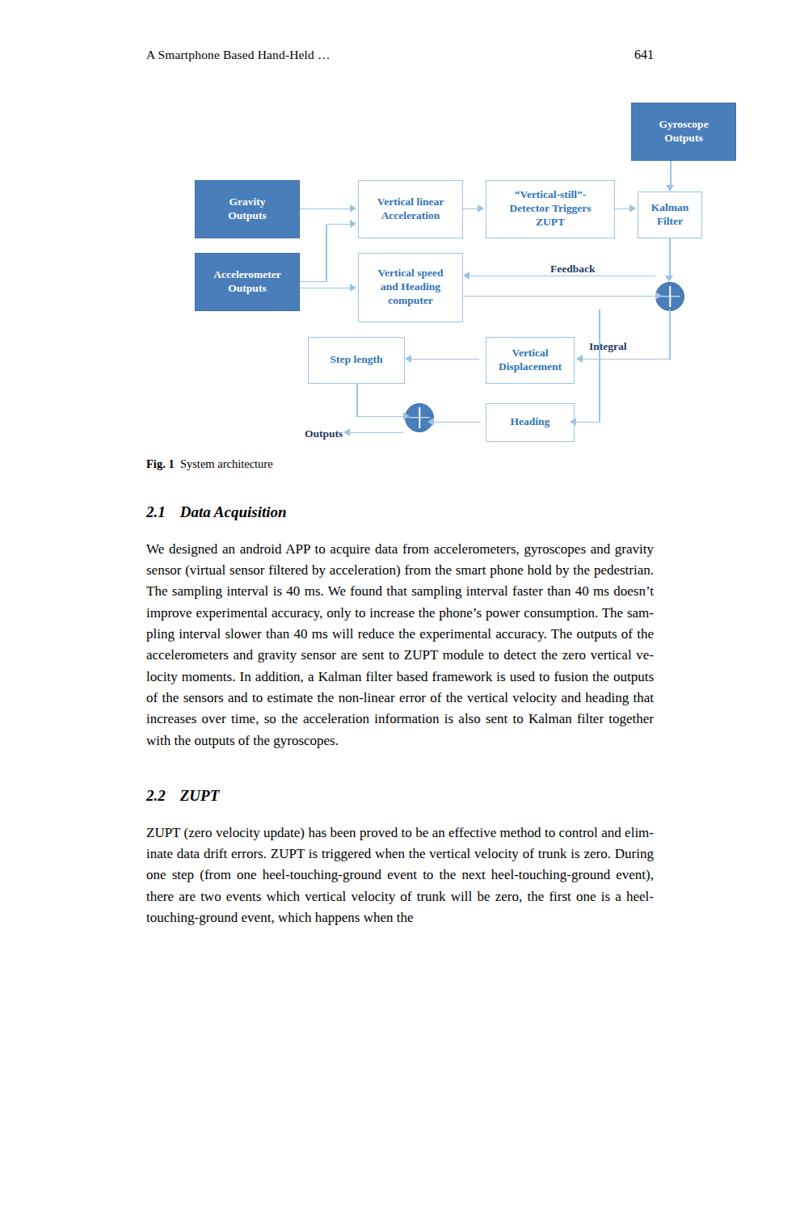A Smartphone Based Hand-Held … 641
Gyroscope
Outputs
Gravity
Outputs
Accelerometer
Outputs
Vertical linear
Acceleration
Vertical speed
and Heading
computer
“Vertical-still”-
Detector Triggers
ZUPT
Kalman
Filter
Vertical
Displacement
Heading
Step length
Feedback
Integral
Outputs
Fig. 1 System architecture
2.1 Data Acquisition
We designed an android APP to acquire data from accelerometers, gyroscopes and gravity sensor (virtual sensor filtered by acceleration) from the smart phone hold by the pedestrian. The sampling interval is 40 ms. We found that sampling interval faster than 40 ms doesn’t improve experimental accuracy, only to increase the phone’s power consumption. The sampling interval slower than 40 ms will reduce the experimental accuracy. The outputs of the accelerometers and gravity sensor are sent to ZUPT module to detect the zero vertical velocity moments. In addition, a Kalman filter based framework is used to fusion the outputs of the sensors and to estimate the non-linear error of the vertical velocity and heading that increases over time, so the acceleration information is also sent to Kalman filter together with the outputs of the gyroscopes.
2.2 ZUPT
ZUPT (zero velocity update) has been proved to be an effective method to control and eliminate data drift errors. ZUPT is triggered when the vertical velocity of trunk is zero. During one step (from one heel-touching-ground event to the next heel-touching-ground event), there are two events which vertical velocity of trunk will be zero, the first one is a heel-touching-ground event, which happens when the